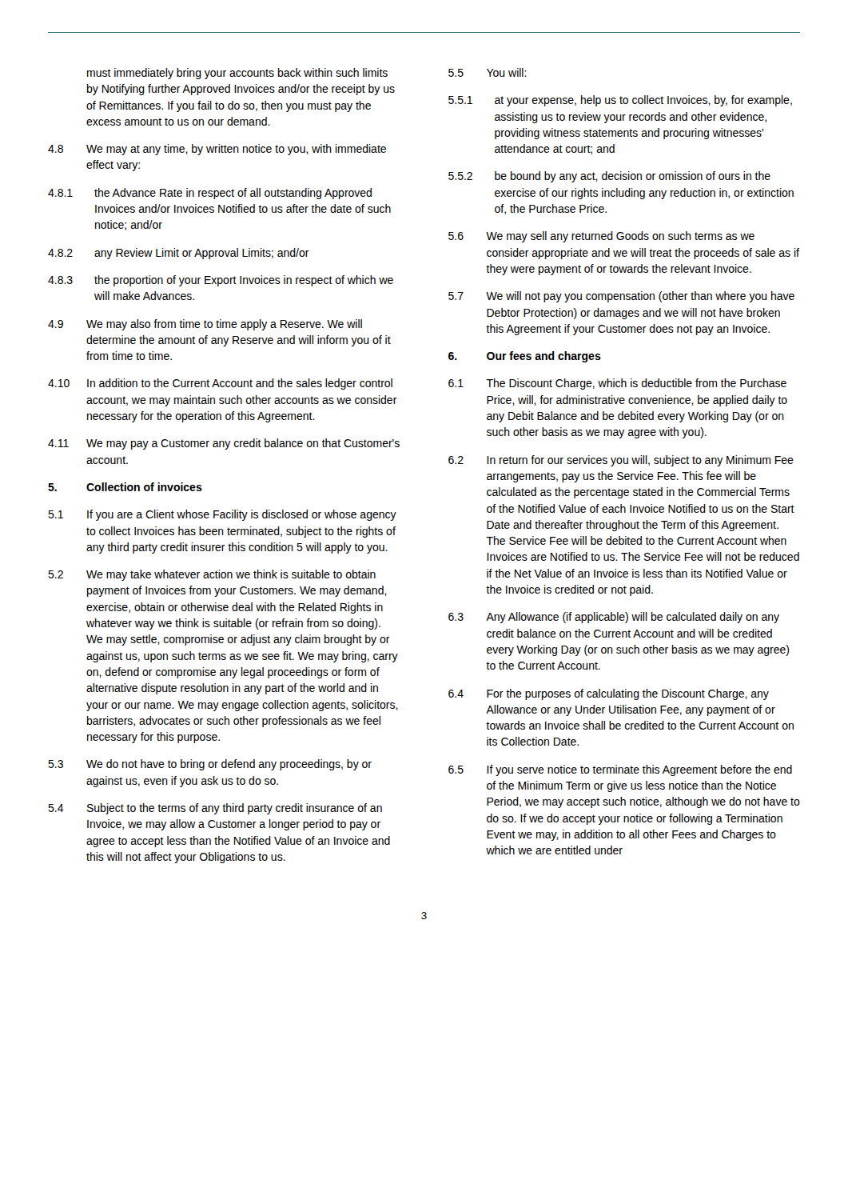must immediately bring your accounts back within such limits by Notifying further Approved Invoices and/or the receipt by us of Remittances. If you fail to do so, then you must pay the excess amount to us on our demand.
4.8 We may at any time, by written notice to you, with immediate effect vary:
4.8.1 the Advance Rate in respect of all outstanding Approved Invoices and/or Invoices Notified to us after the date of such notice; and/or
4.8.2 any Review Limit or Approval Limits; and/or
4.8.3 the proportion of your Export Invoices in respect of which we will make Advances.
4.9 We may also from time to time apply a Reserve. We will determine the amount of any Reserve and will inform you of it from time to time.
4.10 In addition to the Current Account and the sales ledger control account, we may maintain such other accounts as we consider necessary for the operation of this Agreement.
4.11 We may pay a Customer any credit balance on that Customer's account.
5. Collection of invoices
5.1 If you are a Client whose Facility is disclosed or whose agency to collect Invoices has been terminated, subject to the rights of any third party credit insurer this condition 5 will apply to you.
5.2 We may take whatever action we think is suitable to obtain payment of Invoices from your Customers. We may demand, exercise, obtain or otherwise deal with the Related Rights in whatever way we think is suitable (or refrain from so doing). We may settle, compromise or adjust any claim brought by or against us, upon such terms as we see fit. We may bring, carry on, defend or compromise any legal proceedings or form of alternative dispute resolution in any part of the world and in your or our name. We may engage collection agents, solicitors, barristers, advocates or such other professionals as we feel necessary for this purpose.
5.3 We do not have to bring or defend any proceedings, by or against us, even if you ask us to do so.
5.4 Subject to the terms of any third party credit insurance of an Invoice, we may allow a Customer a longer period to pay or agree to accept less than the Notified Value of an Invoice and this will not affect your Obligations to us.
5.5 You will:
5.5.1 at your expense, help us to collect Invoices, by, for example, assisting us to review your records and other evidence, providing witness statements and procuring witnesses' attendance at court; and
5.5.2 be bound by any act, decision or omission of ours in the exercise of our rights including any reduction in, or extinction of, the Purchase Price.
5.6 We may sell any returned Goods on such terms as we consider appropriate and we will treat the proceeds of sale as if they were payment of or towards the relevant Invoice.
5.7 We will not pay you compensation (other than where you have Debtor Protection) or damages and we will not have broken this Agreement if your Customer does not pay an Invoice.
6. Our fees and charges
6.1 The Discount Charge, which is deductible from the Purchase Price, will, for administrative convenience, be applied daily to any Debit Balance and be debited every Working Day (or on such other basis as we may agree with you).
6.2 In return for our services you will, subject to any Minimum Fee arrangements, pay us the Service Fee. This fee will be calculated as the percentage stated in the Commercial Terms of the Notified Value of each Invoice Notified to us on the Start Date and thereafter throughout the Term of this Agreement. The Service Fee will be debited to the Current Account when Invoices are Notified to us. The Service Fee will not be reduced if the Net Value of an Invoice is less than its Notified Value or the Invoice is credited or not paid.
6.3 Any Allowance (if applicable) will be calculated daily on any credit balance on the Current Account and will be credited every Working Day (or on such other basis as we may agree) to the Current Account.
6.4 For the purposes of calculating the Discount Charge, any Allowance or any Under Utilisation Fee, any payment of or towards an Invoice shall be credited to the Current Account on its Collection Date.
6.5 If you serve notice to terminate this Agreement before the end of the Minimum Term or give us less notice than the Notice Period, we may accept such notice, although we do not have to do so. If we do accept your notice or following a Termination Event we may, in addition to all other Fees and Charges to which we are entitled under
3